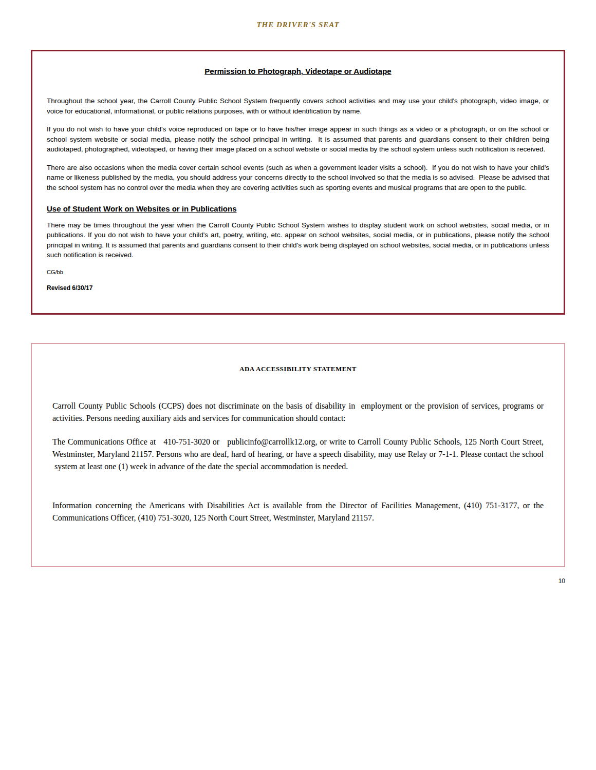THE DRIVER'S SEAT
Permission to Photograph, Videotape or Audiotape
Throughout the school year, the Carroll County Public School System frequently covers school activities and may use your child's photograph, video image, or voice for educational, informational, or public relations purposes, with or without identification by name.
If you do not wish to have your child's voice reproduced on tape or to have his/her image appear in such things as a video or a photograph, or on the school or school system website or social media, please notify the school principal in writing. It is assumed that parents and guardians consent to their children being audiotaped, photographed, videotaped, or having their image placed on a school website or social media by the school system unless such notification is received.
There are also occasions when the media cover certain school events (such as when a government leader visits a school). If you do not wish to have your child's name or likeness published by the media, you should address your concerns directly to the school involved so that the media is so advised. Please be advised that the school system has no control over the media when they are covering activities such as sporting events and musical programs that are open to the public.
Use of Student Work on Websites or in Publications
There may be times throughout the year when the Carroll County Public School System wishes to display student work on school websites, social media, or in publications. If you do not wish to have your child's art, poetry, writing, etc. appear on school websites, social media, or in publications, please notify the school principal in writing. It is assumed that parents and guardians consent to their child's work being displayed on school websites, social media, or in publications unless such notification is received.
CG/bb
Revised 6/30/17
ADA ACCESSIBILITY STATEMENT
Carroll County Public Schools (CCPS) does not discriminate on the basis of disability in employment or the provision of services, programs or activities. Persons needing auxiliary aids and services for communication should contact:
The Communications Office at 410-751-3020 or publicinfo@carrollk12.org, or write to Carroll County Public Schools, 125 North Court Street, Westminster, Maryland 21157. Persons who are deaf, hard of hearing, or have a speech disability, may use Relay or 7-1-1. Please contact the school system at least one (1) week in advance of the date the special accommodation is needed.
Information concerning the Americans with Disabilities Act is available from the Director of Facilities Management, (410) 751-3177, or the Communications Officer, (410) 751-3020, 125 North Court Street, Westminster, Maryland 21157.
10